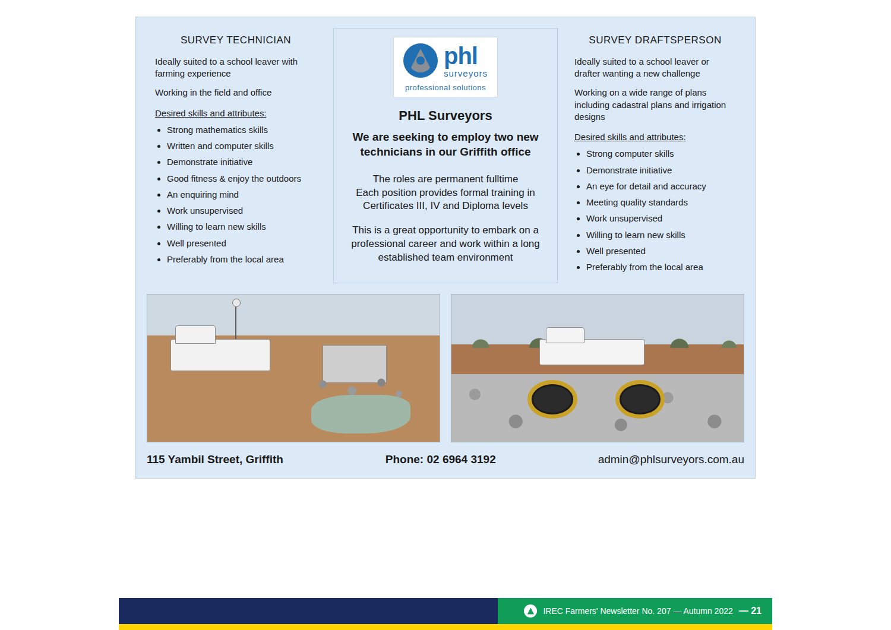SURVEY TECHNICIAN
Ideally suited to a school leaver with farming experience
Working in the field and office
Desired skills and attributes:
Strong mathematics skills
Written and computer skills
Demonstrate initiative
Good fitness & enjoy the outdoors
An enquiring mind
Work unsupervised
Willing to learn new skills
Well presented
Preferably from the local area
phl
surveyors
professional solutions
PHL Surveyors
We are seeking to employ two new technicians in our Griffith office
The roles are permanent fulltime
Each position provides formal training in Certificates III, IV and Diploma levels
This is a great opportunity to embark on a professional career and work within a long established team environment
SURVEY DRAFTSPERSON
Ideally suited to a school leaver or drafter wanting a new challenge
Working on a wide range of plans including cadastral plans and irrigation designs
Desired skills and attributes:
Strong computer skills
Demonstrate initiative
An eye for detail and accuracy
Meeting quality standards
Work unsupervised
Willing to learn new skills
Well presented
Preferably from the local area
115 Yambil Street, Griffith Phone: 02 6964 3192 admin@phlsurveyors.com.au
IREC Farmers' Newsletter No. 207 — Autumn 2022 — 21